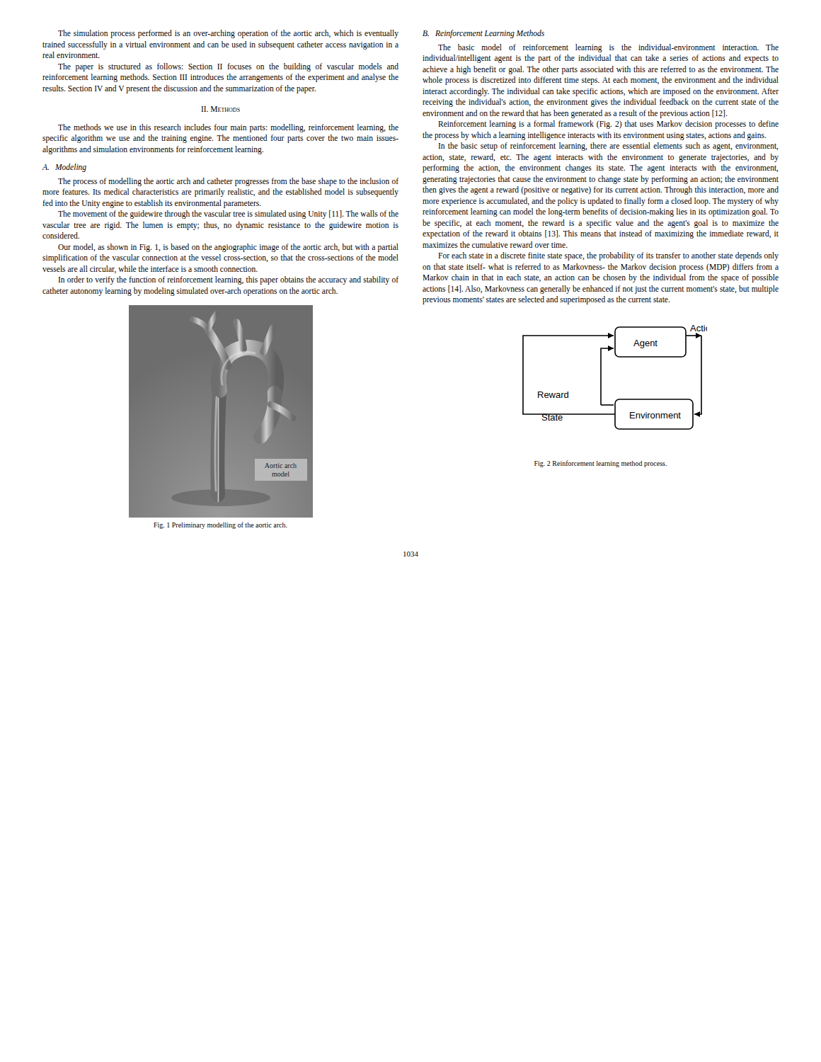The simulation process performed is an over-arching operation of the aortic arch, which is eventually trained successfully in a virtual environment and can be used in subsequent catheter access navigation in a real environment.
The paper is structured as follows: Section II focuses on the building of vascular models and reinforcement learning methods. Section III introduces the arrangements of the experiment and analyse the results. Section IV and V present the discussion and the summarization of the paper.
II. Methods
The methods we use in this research includes four main parts: modelling, reinforcement learning, the specific algorithm we use and the training engine. The mentioned four parts cover the two main issues- algorithms and simulation environments for reinforcement learning.
A. Modeling
The process of modelling the aortic arch and catheter progresses from the base shape to the inclusion of more features. Its medical characteristics are primarily realistic, and the established model is subsequently fed into the Unity engine to establish its environmental parameters.
The movement of the guidewire through the vascular tree is simulated using Unity [11]. The walls of the vascular tree are rigid. The lumen is empty; thus, no dynamic resistance to the guidewire motion is considered.
Our model, as shown in Fig. 1, is based on the angiographic image of the aortic arch, but with a partial simplification of the vascular connection at the vessel cross-section, so that the cross-sections of the model vessels are all circular, while the interface is a smooth connection.
In order to verify the function of reinforcement learning, this paper obtains the accuracy and stability of catheter autonomy learning by modeling simulated over-arch operations on the aortic arch.
Aortic arch model
Fig. 1 Preliminary modelling of the aortic arch.
B. Reinforcement Learning Methods
The basic model of reinforcement learning is the individual-environment interaction. The individual/intelligent agent is the part of the individual that can take a series of actions and expects to achieve a high benefit or goal. The other parts associated with this are referred to as the environment. The whole process is discretized into different time steps. At each moment, the environment and the individual interact accordingly. The individual can take specific actions, which are imposed on the environment. After receiving the individual's action, the environment gives the individual feedback on the current state of the environment and on the reward that has been generated as a result of the previous action [12].
Reinforcement learning is a formal framework (Fig. 2) that uses Markov decision processes to define the process by which a learning intelligence interacts with its environment using states, actions and gains.
In the basic setup of reinforcement learning, there are essential elements such as agent, environment, action, state, reward, etc. The agent interacts with the environment to generate trajectories, and by performing the action, the environment changes its state. The agent interacts with the environment, generating trajectories that cause the environment to change state by performing an action; the environment then gives the agent a reward (positive or negative) for its current action. Through this interaction, more and more experience is accumulated, and the policy is updated to finally form a closed loop. The mystery of why reinforcement learning can model the long-term benefits of decision-making lies in its optimization goal. To be specific, at each moment, the reward is a specific value and the agent's goal is to maximize the expectation of the reward it obtains [13]. This means that instead of maximizing the immediate reward, it maximizes the cumulative reward over time.
For each state in a discrete finite state space, the probability of its transfer to another state depends only on that state itself- what is referred to as Markovness- the Markov decision process (MDP) differs from a Markov chain in that in each state, an action can be chosen by the individual from the space of possible actions [14]. Also, Markovness can generally be enhanced if not just the current moment's state, but multiple previous moments' states are selected and superimposed as the current state.
Agent Environment Action Reward State
Fig. 2 Reinforcement learning method process.
1034